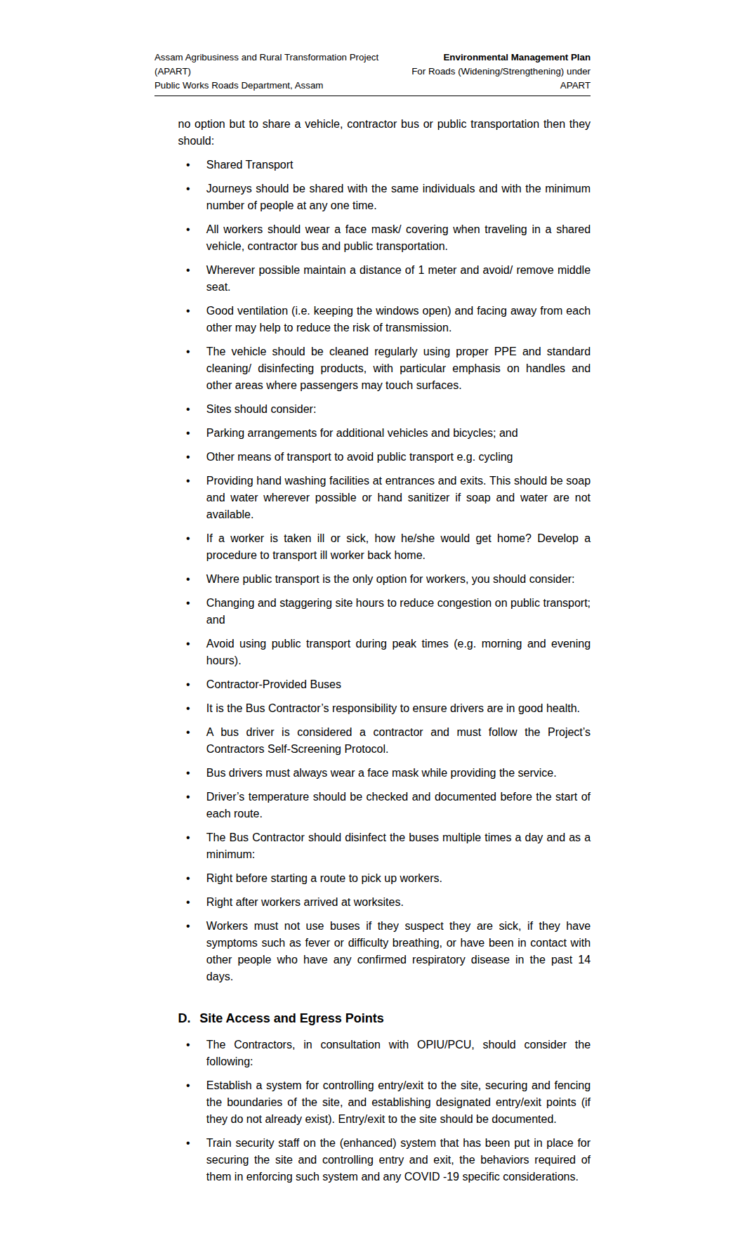Assam Agribusiness and Rural Transformation Project (APART)
Public Works Roads Department, Assam
Environmental Management Plan
For Roads (Widening/Strengthening) under APART
no option but to share a vehicle, contractor bus or public transportation then they should:
Shared Transport
Journeys should be shared with the same individuals and with the minimum number of people at any one time.
All workers should wear a face mask/ covering when traveling in a shared vehicle, contractor bus and public transportation.
Wherever possible maintain a distance of 1 meter and avoid/ remove middle seat.
Good ventilation (i.e. keeping the windows open) and facing away from each other may help to reduce the risk of transmission.
The vehicle should be cleaned regularly using proper PPE and standard cleaning/ disinfecting products, with particular emphasis on handles and other areas where passengers may touch surfaces.
Sites should consider:
Parking arrangements for additional vehicles and bicycles; and
Other means of transport to avoid public transport e.g. cycling
Providing hand washing facilities at entrances and exits. This should be soap and water wherever possible or hand sanitizer if soap and water are not available.
If a worker is taken ill or sick, how he/she would get home? Develop a procedure to transport ill worker back home.
Where public transport is the only option for workers, you should consider:
Changing and staggering site hours to reduce congestion on public transport; and
Avoid using public transport during peak times (e.g. morning and evening hours).
Contractor-Provided Buses
It is the Bus Contractor’s responsibility to ensure drivers are in good health.
A bus driver is considered a contractor and must follow the Project’s Contractors Self-Screening Protocol.
Bus drivers must always wear a face mask while providing the service.
Driver’s temperature should be checked and documented before the start of each route.
The Bus Contractor should disinfect the buses multiple times a day and as a minimum:
Right before starting a route to pick up workers.
Right after workers arrived at worksites.
Workers must not use buses if they suspect they are sick, if they have symptoms such as fever or difficulty breathing, or have been in contact with other people who have any confirmed respiratory disease in the past 14 days.
D. Site Access and Egress Points
The Contractors, in consultation with OPIU/PCU, should consider the following:
Establish a system for controlling entry/exit to the site, securing and fencing the boundaries of the site, and establishing designated entry/exit points (if they do not already exist). Entry/exit to the site should be documented.
Train security staff on the (enhanced) system that has been put in place for securing the site and controlling entry and exit, the behaviors required of them in enforcing such system and any COVID -19 specific considerations.